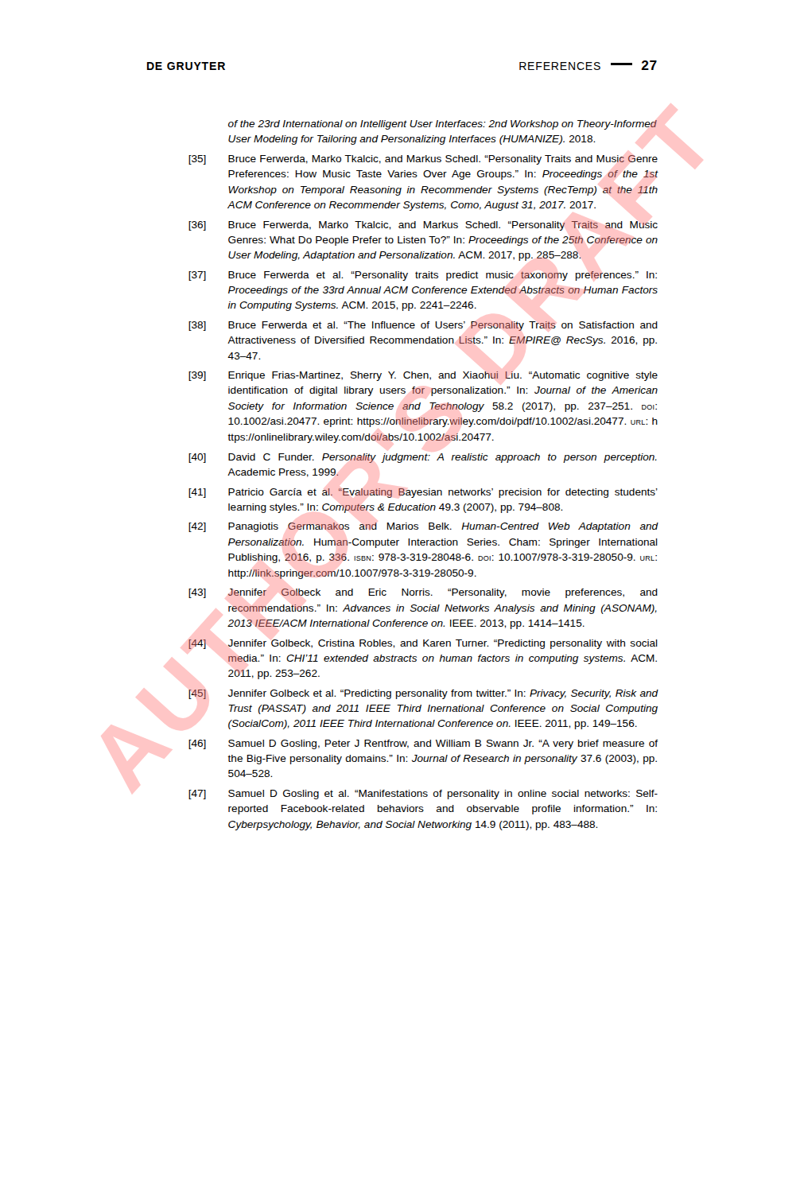AUTHOR'S DRAFT
DE GRUYTER
REFERENCES 27
of the 23rd International on Intelligent User Interfaces: 2nd Workshop on Theory-Informed User Modeling for Tailoring and Personalizing Interfaces (HUMANIZE). 2018.
[35]
Bruce Ferwerda, Marko Tkalcic, and Markus Schedl. “Personality Traits and Music Genre Preferences: How Music Taste Varies Over Age Groups.” In: Proceedings of the 1st Workshop on Temporal Reasoning in Recommender Systems (RecTemp) at the 11th ACM Conference on Recommender Systems, Como, August 31, 2017. 2017.
[36]
Bruce Ferwerda, Marko Tkalcic, and Markus Schedl. “Personality Traits and Music Genres: What Do People Prefer to Listen To?” In: Proceedings of the 25th Conference on User Modeling, Adaptation and Personalization. ACM. 2017, pp. 285–288.
[37]
Bruce Ferwerda et al. “Personality traits predict music taxonomy preferences.” In: Proceedings of the 33rd Annual ACM Conference Extended Abstracts on Human Factors in Computing Systems. ACM. 2015, pp. 2241–2246.
[38]
Bruce Ferwerda et al. “The Influence of Users’ Personality Traits on Satisfaction and Attractiveness of Diversified Recommendation Lists.” In: EMPIRE@ RecSys. 2016, pp. 43–47.
[39]
Enrique Frias-Martinez, Sherry Y. Chen, and Xiaohui Liu. “Automatic cognitive style identification of digital library users for personalization.” In: Journal of the American Society for Information Science and Technology 58.2 (2017), pp. 237–251. doi: 10.1002/asi.20477. eprint: https://onlinelibrary.wiley.com/doi/pdf/10.1002/asi.20477. url: https://onlinelibrary.wiley.com/doi/abs/10.1002/asi.20477.
[40]
David C Funder. Personality judgment: A realistic approach to person perception. Academic Press, 1999.
[41]
Patricio García et al. “Evaluating Bayesian networks’ precision for detecting students’ learning styles.” In: Computers & Education 49.3 (2007), pp. 794–808.
[42]
Panagiotis Germanakos and Marios Belk. Human-Centred Web Adaptation and Personalization. Human-Computer Interaction Series. Cham: Springer International Publishing, 2016, p. 336. isbn: 978-3-319-28048-6. doi: 10.1007/978-3-319-28050-9. url: http://link.springer.com/10.1007/978-3-319-28050-9.
[43]
Jennifer Golbeck and Eric Norris. “Personality, movie preferences, and recommendations.” In: Advances in Social Networks Analysis and Mining (ASONAM), 2013 IEEE/ACM International Conference on. IEEE. 2013, pp. 1414–1415.
[44]
Jennifer Golbeck, Cristina Robles, and Karen Turner. “Predicting personality with social media.” In: CHI’11 extended abstracts on human factors in computing systems. ACM. 2011, pp. 253–262.
[45]
Jennifer Golbeck et al. “Predicting personality from twitter.” In: Privacy, Security, Risk and Trust (PASSAT) and 2011 IEEE Third Inernational Conference on Social Computing (SocialCom), 2011 IEEE Third International Conference on. IEEE. 2011, pp. 149–156.
[46]
Samuel D Gosling, Peter J Rentfrow, and William B Swann Jr. “A very brief measure of the Big-Five personality domains.” In: Journal of Research in personality 37.6 (2003), pp. 504–528.
[47]
Samuel D Gosling et al. “Manifestations of personality in online social networks: Self-reported Facebook-related behaviors and observable profile information.” In: Cyberpsychology, Behavior, and Social Networking 14.9 (2011), pp. 483–488.